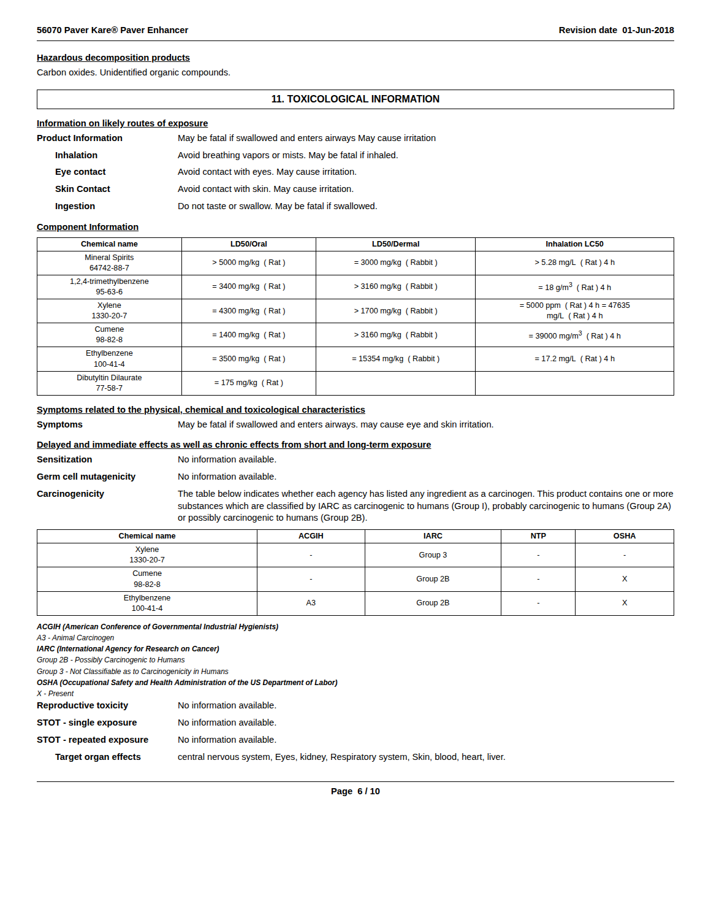56070 Paver Kare® Paver Enhancer Revision date 01-Jun-2018
Hazardous decomposition products
Carbon oxides. Unidentified organic compounds.
11. TOXICOLOGICAL INFORMATION
Information on likely routes of exposure
Product Information
May be fatal if swallowed and enters airways May cause irritation
Inhalation
Avoid breathing vapors or mists. May be fatal if inhaled.
Eye contact
Avoid contact with eyes. May cause irritation.
Skin Contact
Avoid contact with skin. May cause irritation.
Ingestion
Do not taste or swallow. May be fatal if swallowed.
Component Information
| Chemical name | LD50/Oral | LD50/Dermal | Inhalation LC50 |
| --- | --- | --- | --- |
| Mineral Spirits 64742-88-7 | > 5000 mg/kg ( Rat ) | = 3000 mg/kg ( Rabbit ) | > 5.28 mg/L ( Rat ) 4 h |
| 1,2,4-trimethylbenzene 95-63-6 | = 3400 mg/kg ( Rat ) | > 3160 mg/kg ( Rabbit ) | = 18 g/m 3 ( Rat ) 4 h |
| Xylene 1330-20-7 | = 4300 mg/kg ( Rat ) | > 1700 mg/kg ( Rabbit ) | = 5000 ppm ( Rat ) 4 h = 47635 mg/L ( Rat ) 4 h |
| Cumene 98-82-8 | = 1400 mg/kg ( Rat ) | > 3160 mg/kg ( Rabbit ) | = 39000 mg/m 3 ( Rat ) 4 h |
| Ethylbenzene 100-41-4 | = 3500 mg/kg ( Rat ) | = 15354 mg/kg ( Rabbit ) | = 17.2 mg/L ( Rat ) 4 h |
| Dibutyltin Dilaurate 77-58-7 | = 175 mg/kg ( Rat ) | | |
Symptoms related to the physical, chemical and toxicological characteristics
Symptoms
May be fatal if swallowed and enters airways. may cause eye and skin irritation.
Delayed and immediate effects as well as chronic effects from short and long-term exposure
Sensitization
No information available.
Germ cell mutagenicity
No information available.
Carcinogenicity
The table below indicates whether each agency has listed any ingredient as a carcinogen. This product contains one or more substances which are classified by IARC as carcinogenic to humans (Group I), probably carcinogenic to humans (Group 2A) or possibly carcinogenic to humans (Group 2B).
| Chemical name | ACGIH | IARC | NTP | OSHA |
| --- | --- | --- | --- | --- |
| Xylene 1330-20-7 | - | Group 3 | - | - |
| Cumene 98-82-8 | - | Group 2B | - | X |
| Ethylbenzene 100-41-4 | A3 | Group 2B | - | X |
ACGIH (American Conference of Governmental Industrial Hygienists)
A3 - Animal Carcinogen
IARC (International Agency for Research on Cancer)
Group 2B - Possibly Carcinogenic to Humans
Group 3 - Not Classifiable as to Carcinogenicity in Humans
OSHA (Occupational Safety and Health Administration of the US Department of Labor)
X - Present
Reproductive toxicity
No information available.
STOT - single exposure
No information available.
STOT - repeated exposure
No information available.
Target organ effects
central nervous system, Eyes, kidney, Respiratory system, Skin, blood, heart, liver.
Page 6 / 10